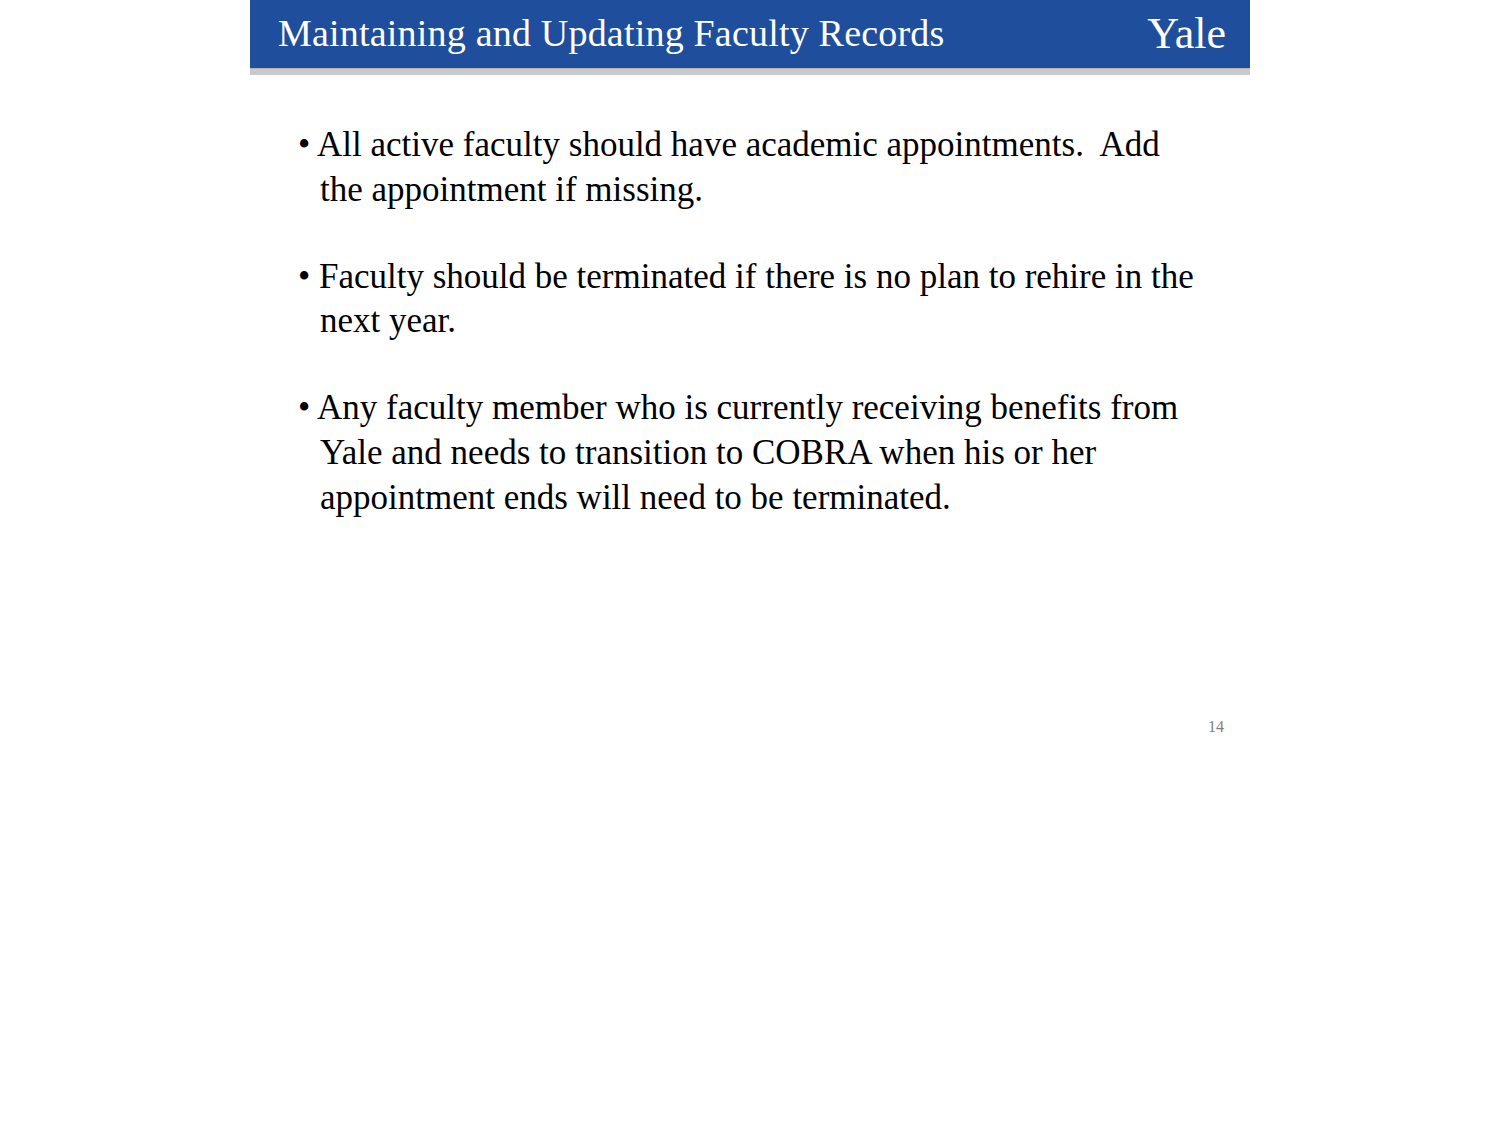Maintaining and Updating Faculty Records
Yale
• All active faculty should have academic appointments. Add the appointment if missing.
• Faculty should be terminated if there is no plan to rehire in the next year.
• Any faculty member who is currently receiving benefits from Yale and needs to transition to COBRA when his or her appointment ends will need to be terminated.
14